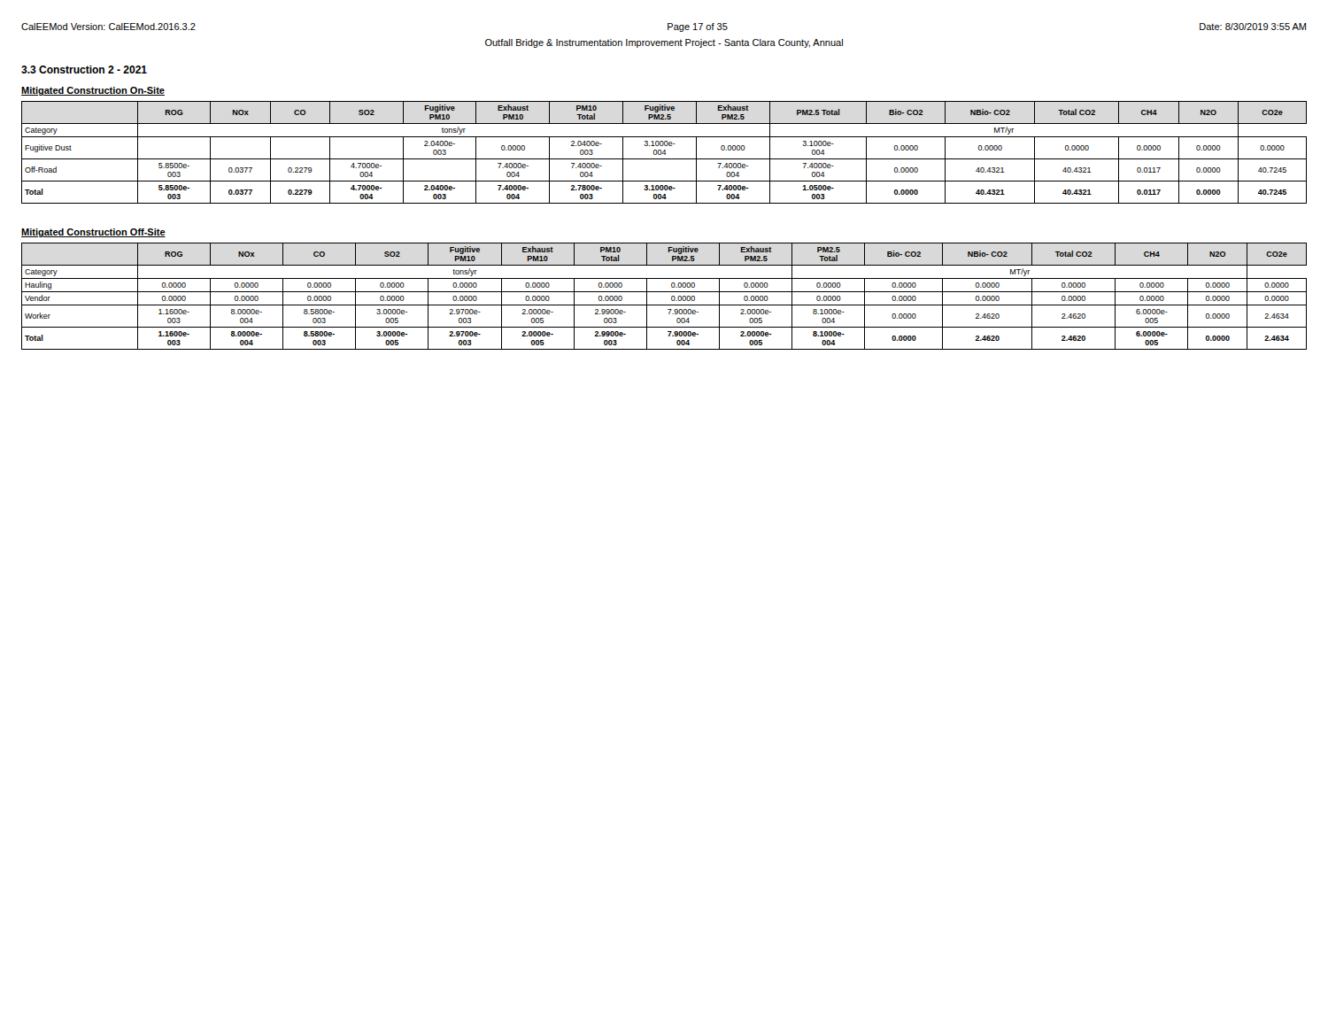CalEEMod Version: CalEEMod.2016.3.2
Page 17 of 35
Date: 8/30/2019 3:55 AM
Outfall Bridge & Instrumentation Improvement Project - Santa Clara County, Annual
3.3 Construction 2 - 2021
Mitigated Construction On-Site
| | ROG | NOx | CO | SO2 | Fugitive PM10 | Exhaust PM10 | PM10 Total | Fugitive PM2.5 | Exhaust PM2.5 | PM2.5 Total | Bio- CO2 | NBio- CO2 | Total CO2 | CH4 | N2O | CO2e |
| --- | --- | --- | --- | --- | --- | --- | --- | --- | --- | --- | --- | --- | --- | --- | --- | --- |
| Category | tons/yr | MT/yr |
| Fugitive Dust | | | | | 2.0400e- 003 | 0.0000 | 2.0400e- 003 | 3.1000e- 004 | 0.0000 | 3.1000e- 004 | 0.0000 | 0.0000 | 0.0000 | 0.0000 | 0.0000 | 0.0000 |
| Off-Road | 5.8500e- 003 | 0.0377 | 0.2279 | 4.7000e- 004 | | 7.4000e- 004 | 7.4000e- 004 | | 7.4000e- 004 | 7.4000e- 004 | 0.0000 | 40.4321 | 40.4321 | 0.0117 | 0.0000 | 40.7245 |
| Total | 5.8500e- 003 | 0.0377 | 0.2279 | 4.7000e- 004 | 2.0400e- 003 | 7.4000e- 004 | 2.7800e- 003 | 3.1000e- 004 | 7.4000e- 004 | 1.0500e- 003 | 0.0000 | 40.4321 | 40.4321 | 0.0117 | 0.0000 | 40.7245 |
Mitigated Construction Off-Site
| | ROG | NOx | CO | SO2 | Fugitive PM10 | Exhaust PM10 | PM10 Total | Fugitive PM2.5 | Exhaust PM2.5 | PM2.5 Total | Bio- CO2 | NBio- CO2 | Total CO2 | CH4 | N2O | CO2e |
| --- | --- | --- | --- | --- | --- | --- | --- | --- | --- | --- | --- | --- | --- | --- | --- | --- |
| Category | tons/yr | MT/yr |
| Hauling | 0.0000 | 0.0000 | 0.0000 | 0.0000 | 0.0000 | 0.0000 | 0.0000 | 0.0000 | 0.0000 | 0.0000 | 0.0000 | 0.0000 | 0.0000 | 0.0000 | 0.0000 | 0.0000 |
| Vendor | 0.0000 | 0.0000 | 0.0000 | 0.0000 | 0.0000 | 0.0000 | 0.0000 | 0.0000 | 0.0000 | 0.0000 | 0.0000 | 0.0000 | 0.0000 | 0.0000 | 0.0000 | 0.0000 |
| Worker | 1.1600e- 003 | 8.0000e- 004 | 8.5800e- 003 | 3.0000e- 005 | 2.9700e- 003 | 2.0000e- 005 | 2.9900e- 003 | 7.9000e- 004 | 2.0000e- 005 | 8.1000e- 004 | 0.0000 | 2.4620 | 2.4620 | 6.0000e- 005 | 0.0000 | 2.4634 |
| Total | 1.1600e- 003 | 8.0000e- 004 | 8.5800e- 003 | 3.0000e- 005 | 2.9700e- 003 | 2.0000e- 005 | 2.9900e- 003 | 7.9000e- 004 | 2.0000e- 005 | 8.1000e- 004 | 0.0000 | 2.4620 | 2.4620 | 6.0000e- 005 | 0.0000 | 2.4634 |